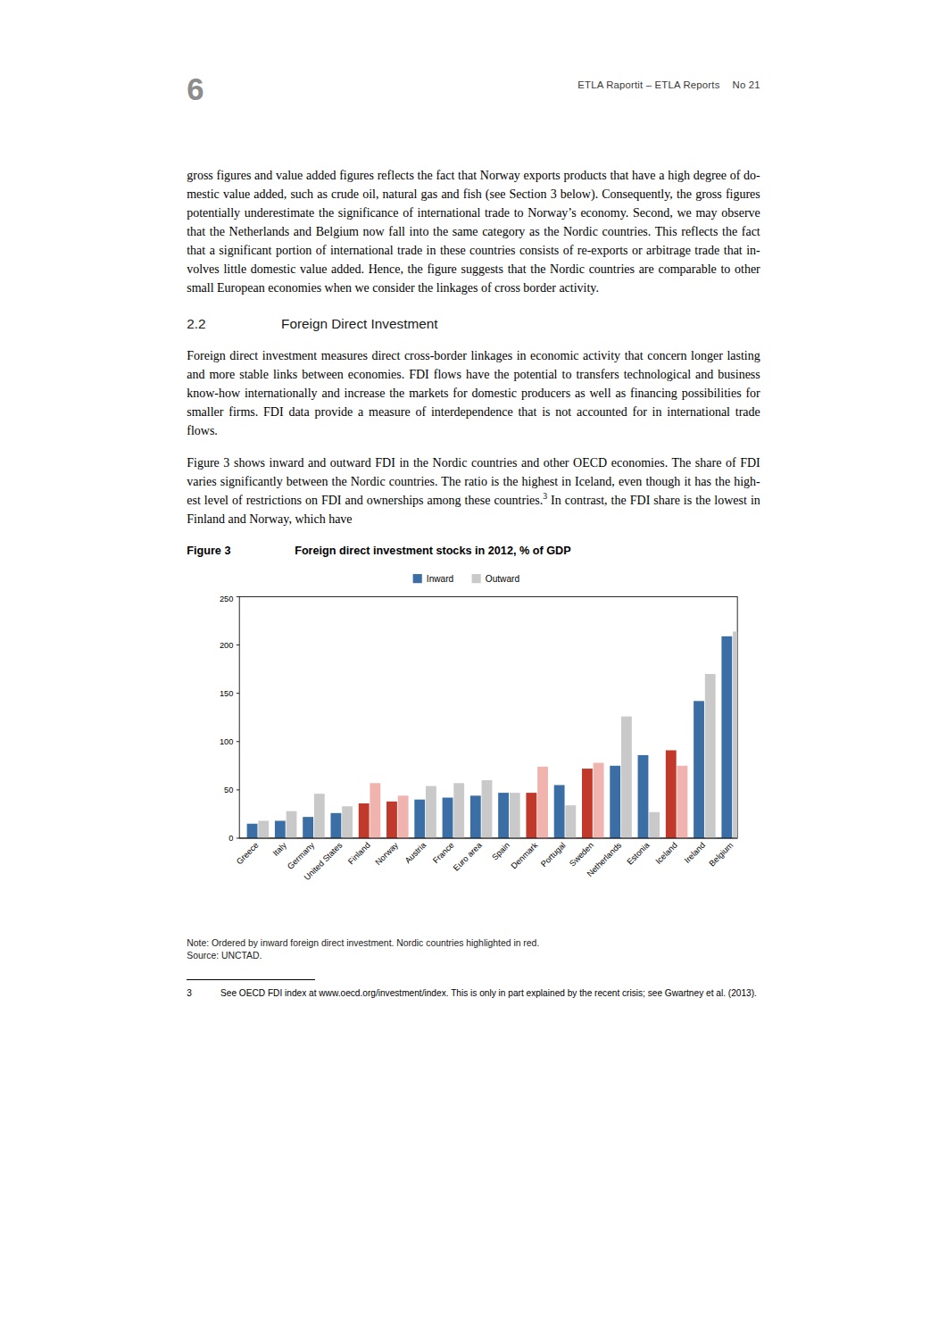6
ETLA Raportit – ETLA Reports No 21
gross figures and value added figures reflects the fact that Norway exports products that have a high degree of domestic value added, such as crude oil, natural gas and fish (see Section 3 below). Consequently, the gross figures potentially underestimate the significance of international trade to Norway’s economy. Second, we may observe that the Netherlands and Belgium now fall into the same category as the Nordic countries. This reflects the fact that a significant portion of international trade in these countries consists of re-exports or arbitrage trade that involves little domestic value added. Hence, the figure suggests that the Nordic countries are comparable to other small European economies when we consider the linkages of cross border activity.
2.2 Foreign Direct Investment
Foreign direct investment measures direct cross-border linkages in economic activity that concern longer lasting and more stable links between economies. FDI flows have the potential to transfers technological and business know-how internationally and increase the markets for domestic producers as well as financing possibilities for smaller firms. FDI data provide a measure of interdependence that is not accounted for in international trade flows.
Figure 3 shows inward and outward FDI in the Nordic countries and other OECD economies. The share of FDI varies significantly between the Nordic countries. The ratio is the highest in Iceland, even though it has the highest level of restrictions on FDI and ownerships among these countries.3 In contrast, the FDI share is the lowest in Finland and Norway, which have
Figure 3 Foreign direct investment stocks in 2012, % of GDP
Inward Outward 0 50 100 150 200 250 Greece Italy Germany United States Finland Norway Austria France Euro area Spain Denmark Portugal Sweden Netherlands Estonia Iceland Ireland Belgium
Note: Ordered by inward foreign direct investment. Nordic countries highlighted in red.
Source: UNCTAD.
3 See OECD FDI index at www.oecd.org/investment/index. This is only in part explained by the recent crisis; see Gwartney et al. (2013).